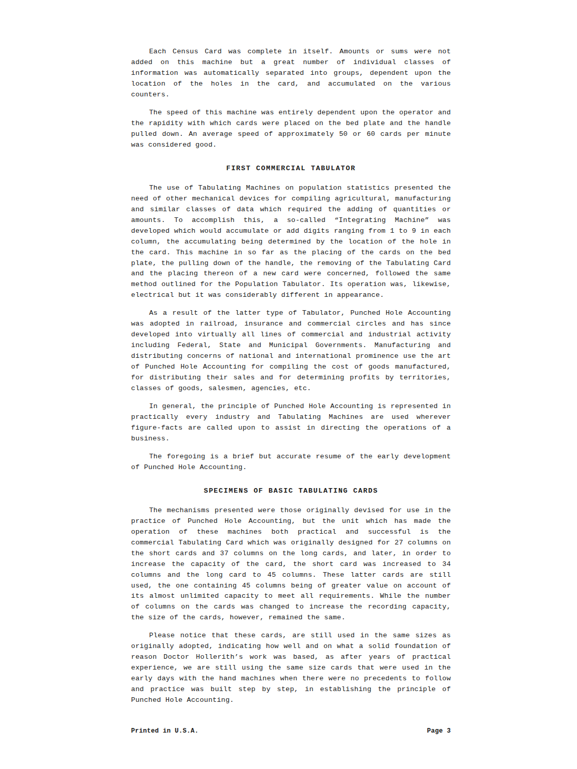Each Census Card was complete in itself. Amounts or sums were not added on this machine but a great number of individual classes of information was automatically separated into groups, dependent upon the location of the holes in the card, and accumulated on the various counters.
The speed of this machine was entirely dependent upon the operator and the rapidity with which cards were placed on the bed plate and the handle pulled down. An average speed of approximately 50 or 60 cards per minute was considered good.
First Commercial Tabulator
The use of Tabulating Machines on population statistics presented the need of other mechanical devices for compiling agricultural, manufacturing and similar classes of data which required the adding of quantities or amounts. To accomplish this, a so-called “Integrating Machine” was developed which would accumulate or add digits ranging from 1 to 9 in each column, the accumulating being determined by the location of the hole in the card. This machine in so far as the placing of the cards on the bed plate, the pulling down of the handle, the removing of the Tabulating Card and the placing thereon of a new card were concerned, followed the same method outlined for the Population Tabulator. Its operation was, likewise, electrical but it was considerably different in appearance.
As a result of the latter type of Tabulator, Punched Hole Accounting was adopted in railroad, insurance and commercial circles and has since developed into virtually all lines of commercial and industrial activity including Federal, State and Municipal Governments. Manufacturing and distributing concerns of national and international prominence use the art of Punched Hole Accounting for compiling the cost of goods manufactured, for distributing their sales and for determining profits by territories, classes of goods, salesmen, agencies, etc.
In general, the principle of Punched Hole Accounting is represented in practically every industry and Tabulating Machines are used wherever figure-facts are called upon to assist in directing the operations of a business.
The foregoing is a brief but accurate resume of the early development of Punched Hole Accounting.
Specimens of Basic Tabulating Cards
The mechanisms presented were those originally devised for use in the practice of Punched Hole Accounting, but the unit which has made the operation of these machines both practical and successful is the commercial Tabulating Card which was originally designed for 27 columns on the short cards and 37 columns on the long cards, and later, in order to increase the capacity of the card, the short card was increased to 34 columns and the long card to 45 columns. These latter cards are still used, the one containing 45 columns being of greater value on account of its almost unlimited capacity to meet all requirements. While the number of columns on the cards was changed to increase the recording capacity, the size of the cards, however, remained the same.
Please notice that these cards, are still used in the same sizes as originally adopted, indicating how well and on what a solid foundation of reason Doctor Hollerith’s work was based, as after years of practical experience, we are still using the same size cards that were used in the early days with the hand machines when there were no precedents to follow and practice was built step by step, in establishing the principle of Punched Hole Accounting.
Printed in U.S.A. Page 3